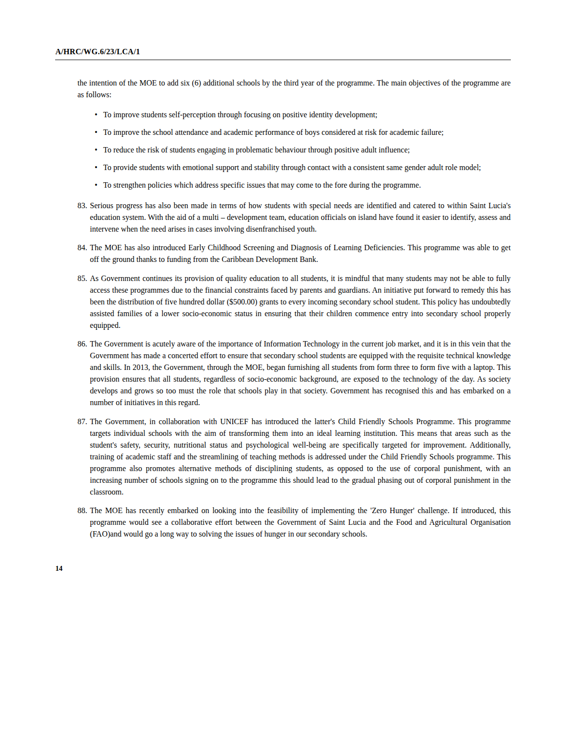A/HRC/WG.6/23/LCA/1
the intention of the MOE to add six (6) additional schools by the third year of the programme. The main objectives of the programme are as follows:
To improve students self-perception through focusing on positive identity development;
To improve the school attendance and academic performance of boys considered at risk for academic failure;
To reduce the risk of students engaging in problematic behaviour through positive adult influence;
To provide students with emotional support and stability through contact with a consistent same gender adult role model;
To strengthen policies which address specific issues that may come to the fore during the programme.
83. Serious progress has also been made in terms of how students with special needs are identified and catered to within Saint Lucia's education system. With the aid of a multi – development team, education officials on island have found it easier to identify, assess and intervene when the need arises in cases involving disenfranchised youth.
84. The MOE has also introduced Early Childhood Screening and Diagnosis of Learning Deficiencies. This programme was able to get off the ground thanks to funding from the Caribbean Development Bank.
85. As Government continues its provision of quality education to all students, it is mindful that many students may not be able to fully access these programmes due to the financial constraints faced by parents and guardians. An initiative put forward to remedy this has been the distribution of five hundred dollar ($500.00) grants to every incoming secondary school student. This policy has undoubtedly assisted families of a lower socio-economic status in ensuring that their children commence entry into secondary school properly equipped.
86. The Government is acutely aware of the importance of Information Technology in the current job market, and it is in this vein that the Government has made a concerted effort to ensure that secondary school students are equipped with the requisite technical knowledge and skills. In 2013, the Government, through the MOE, began furnishing all students from form three to form five with a laptop. This provision ensures that all students, regardless of socio-economic background, are exposed to the technology of the day. As society develops and grows so too must the role that schools play in that society. Government has recognised this and has embarked on a number of initiatives in this regard.
87. The Government, in collaboration with UNICEF has introduced the latter's Child Friendly Schools Programme. This programme targets individual schools with the aim of transforming them into an ideal learning institution. This means that areas such as the student's safety, security, nutritional status and psychological well-being are specifically targeted for improvement. Additionally, training of academic staff and the streamlining of teaching methods is addressed under the Child Friendly Schools programme. This programme also promotes alternative methods of disciplining students, as opposed to the use of corporal punishment, with an increasing number of schools signing on to the programme this should lead to the gradual phasing out of corporal punishment in the classroom.
88. The MOE has recently embarked on looking into the feasibility of implementing the 'Zero Hunger' challenge. If introduced, this programme would see a collaborative effort between the Government of Saint Lucia and the Food and Agricultural Organisation (FAO)and would go a long way to solving the issues of hunger in our secondary schools.
14